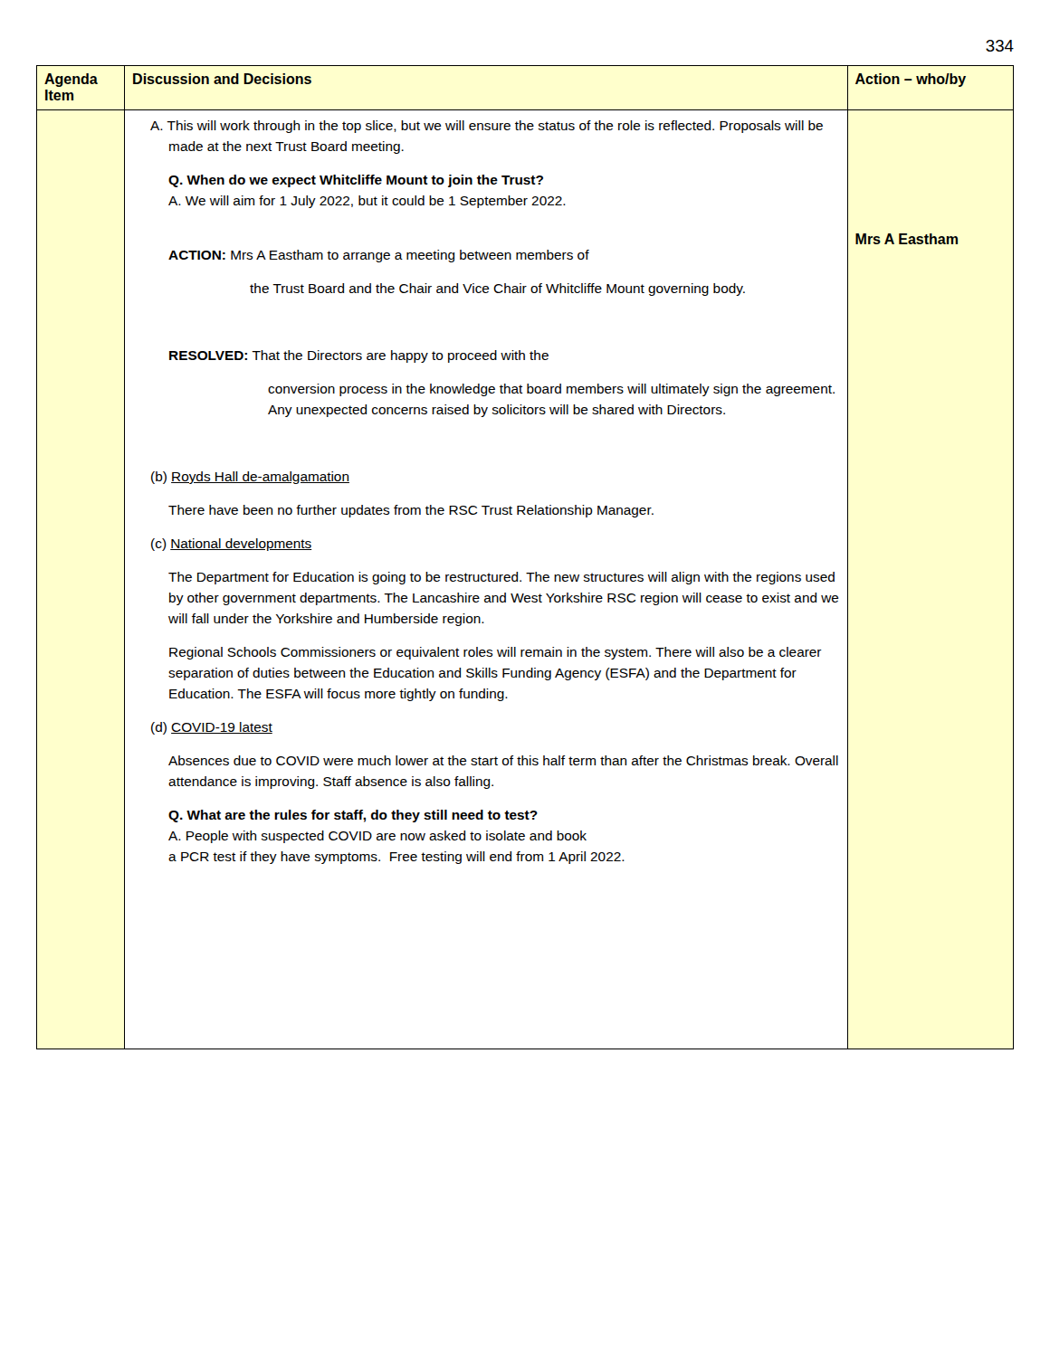334
| Agenda Item | Discussion and Decisions | Action – who/by |
| --- | --- | --- |
| | A. This will work through in the top slice, but we will ensure the status of the role is reflected. Proposals will be made at the next Trust Board meeting. Q. When do we expect Whitcliffe Mount to join the Trust? A. We will aim for 1 July 2022, but it could be 1 September 2022. ACTION: Mrs A Eastham to arrange a meeting between members of the Trust Board and the Chair and Vice Chair of Whitcliffe Mount governing body. RESOLVED: That the Directors are happy to proceed with the conversion process in the knowledge that board members will ultimately sign the agreement. Any unexpected concerns raised by solicitors will be shared with Directors. (b) Royds Hall de-amalgamation There have been no further updates from the RSC Trust Relationship Manager. (c) National developments The Department for Education is going to be restructured. The new structures will align with the regions used by other government departments. The Lancashire and West Yorkshire RSC region will cease to exist and we will fall under the Yorkshire and Humberside region. Regional Schools Commissioners or equivalent roles will remain in the system. There will also be a clearer separation of duties between the Education and Skills Funding Agency (ESFA) and the Department for Education. The ESFA will focus more tightly on funding. (d) COVID-19 latest Absences due to COVID were much lower at the start of this half term than after the Christmas break. Overall attendance is improving. Staff absence is also falling. Q. What are the rules for staff, do they still need to test? A. People with suspected COVID are now asked to isolate and book a PCR test if they have symptoms. Free testing will end from 1 April 2022. | Mrs A Eastham |